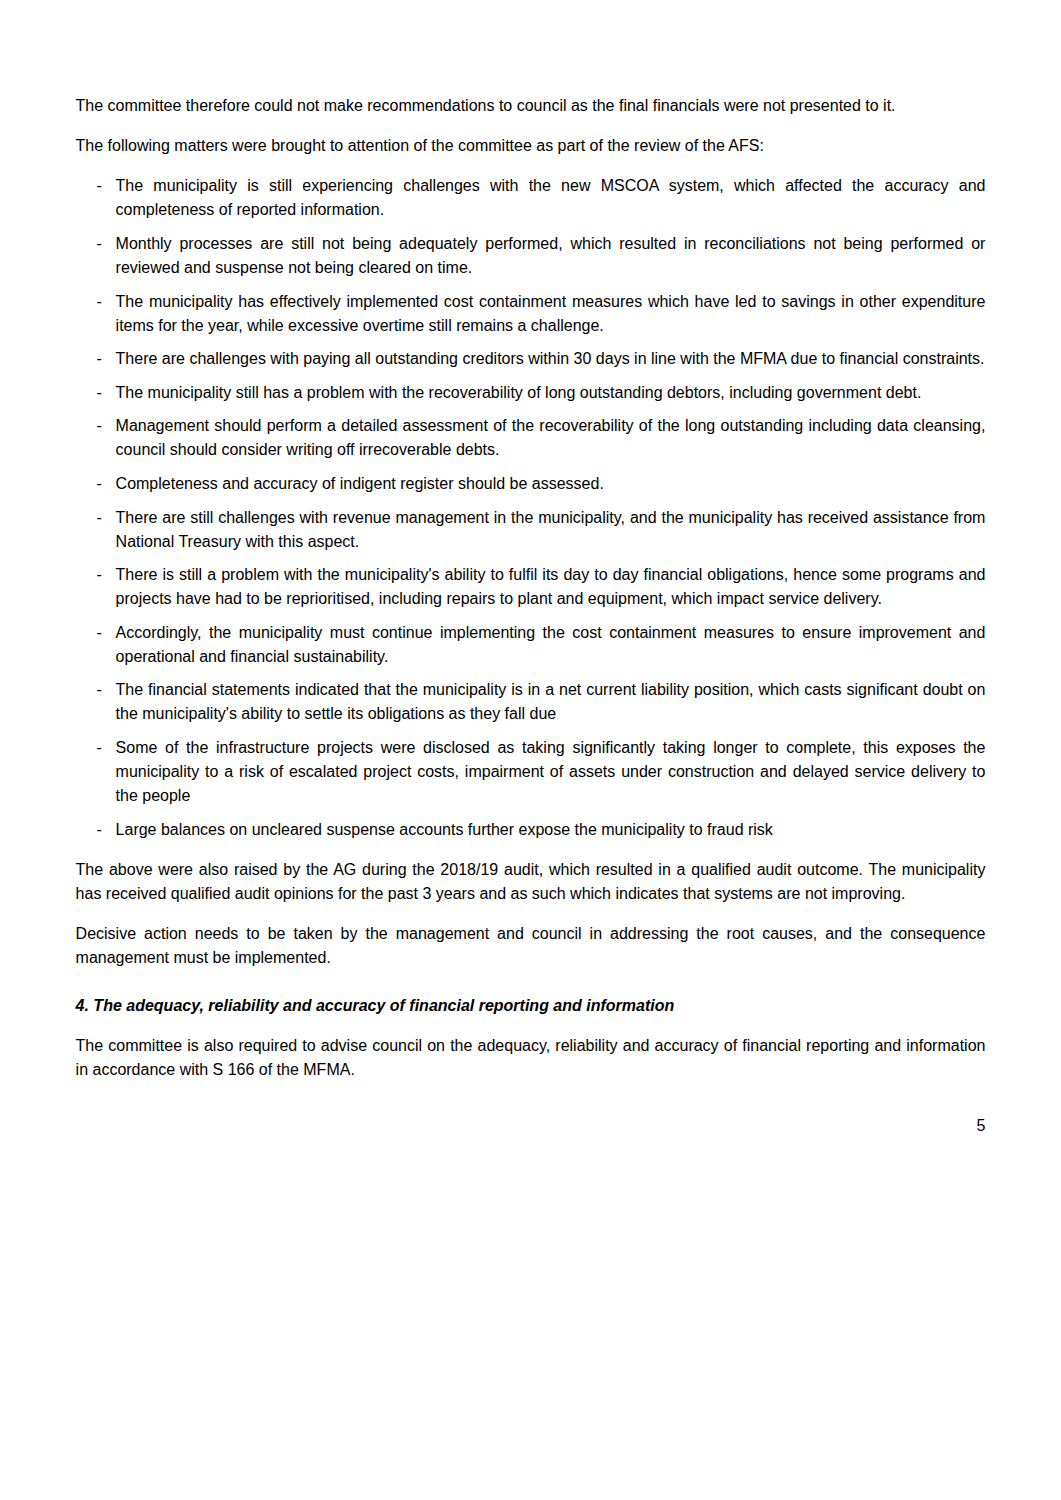The committee therefore could not make recommendations to council as the final financials were not presented to it.
The following matters were brought to attention of the committee as part of the review of the AFS:
The municipality is still experiencing challenges with the new MSCOA system, which affected the accuracy and completeness of reported information.
Monthly processes are still not being adequately performed, which resulted in reconciliations not being performed or reviewed and suspense not being cleared on time.
The municipality has effectively implemented cost containment measures which have led to savings in other expenditure items for the year, while excessive overtime still remains a challenge.
There are challenges with paying all outstanding creditors within 30 days in line with the MFMA due to financial constraints.
The municipality still has a problem with the recoverability of long outstanding debtors, including government debt.
Management should perform a detailed assessment of the recoverability of the long outstanding including data cleansing, council should consider writing off irrecoverable debts.
Completeness and accuracy of indigent register should be assessed.
There are still challenges with revenue management in the municipality, and the municipality has received assistance from National Treasury with this aspect.
There is still a problem with the municipality's ability to fulfil its day to day financial obligations, hence some programs and projects have had to be reprioritised, including repairs to plant and equipment, which impact service delivery.
Accordingly, the municipality must continue implementing the cost containment measures to ensure improvement and operational and financial sustainability.
The financial statements indicated that the municipality is in a net current liability position, which casts significant doubt on the municipality's ability to settle its obligations as they fall due
Some of the infrastructure projects were disclosed as taking significantly taking longer to complete, this exposes the municipality to a risk of escalated project costs, impairment of assets under construction and delayed service delivery to the people
Large balances on uncleared suspense accounts further expose the municipality to fraud risk
The above were also raised by the AG during the 2018/19 audit, which resulted in a qualified audit outcome. The municipality has received qualified audit opinions for the past 3 years and as such which indicates that systems are not improving.
Decisive action needs to be taken by the management and council in addressing the root causes, and the consequence management must be implemented.
4. The adequacy, reliability and accuracy of financial reporting and information
The committee is also required to advise council on the adequacy, reliability and accuracy of financial reporting and information in accordance with S 166 of the MFMA.
5